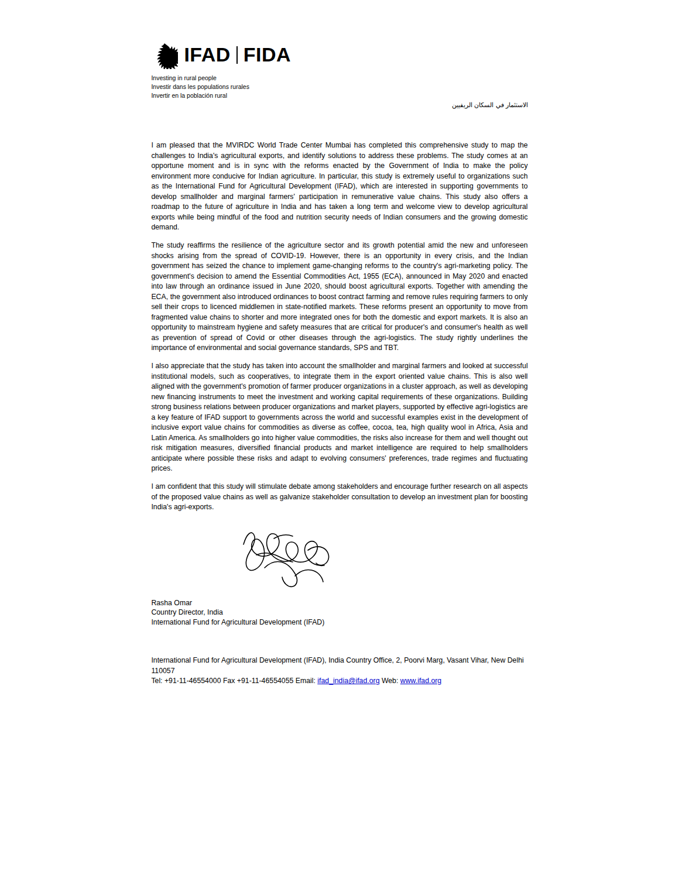IFAD FIDA
Investing in rural people
Investir dans les populations rurales
Invertir en la población rural
الاستثمار في السكان الريفيين
I am pleased that the MVIRDC World Trade Center Mumbai has completed this comprehensive study to map the challenges to India's agricultural exports, and identify solutions to address these problems. The study comes at an opportune moment and is in sync with the reforms enacted by the Government of India to make the policy environment more conducive for Indian agriculture. In particular, this study is extremely useful to organizations such as the International Fund for Agricultural Development (IFAD), which are interested in supporting governments to develop smallholder and marginal farmers' participation in remunerative value chains. This study also offers a roadmap to the future of agriculture in India and has taken a long term and welcome view to develop agricultural exports while being mindful of the food and nutrition security needs of Indian consumers and the growing domestic demand.
The study reaffirms the resilience of the agriculture sector and its growth potential amid the new and unforeseen shocks arising from the spread of COVID-19. However, there is an opportunity in every crisis, and the Indian government has seized the chance to implement game-changing reforms to the country's agri-marketing policy. The government's decision to amend the Essential Commodities Act, 1955 (ECA), announced in May 2020 and enacted into law through an ordinance issued in June 2020, should boost agricultural exports. Together with amending the ECA, the government also introduced ordinances to boost contract farming and remove rules requiring farmers to only sell their crops to licenced middlemen in state-notified markets. These reforms present an opportunity to move from fragmented value chains to shorter and more integrated ones for both the domestic and export markets. It is also an opportunity to mainstream hygiene and safety measures that are critical for producer's and consumer's health as well as prevention of spread of Covid or other diseases through the agri-logistics. The study rightly underlines the importance of environmental and social governance standards, SPS and TBT.
I also appreciate that the study has taken into account the smallholder and marginal farmers and looked at successful institutional models, such as cooperatives, to integrate them in the export oriented value chains. This is also well aligned with the government's promotion of farmer producer organizations in a cluster approach, as well as developing new financing instruments to meet the investment and working capital requirements of these organizations. Building strong business relations between producer organizations and market players, supported by effective agri-logistics are a key feature of IFAD support to governments across the world and successful examples exist in the development of inclusive export value chains for commodities as diverse as coffee, cocoa, tea, high quality wool in Africa, Asia and Latin America. As smallholders go into higher value commodities, the risks also increase for them and well thought out risk mitigation measures, diversified financial products and market intelligence are required to help smallholders anticipate where possible these risks and adapt to evolving consumers' preferences, trade regimes and fluctuating prices.
I am confident that this study will stimulate debate among stakeholders and encourage further research on all aspects of the proposed value chains as well as galvanize stakeholder consultation to develop an investment plan for boosting India's agri-exports.
Rasha Omar
Country Director, India
International Fund for Agricultural Development (IFAD)
International Fund for Agricultural Development (IFAD), India Country Office, 2, Poorvi Marg, Vasant Vihar, New Delhi 110057
Tel: +91-11-46554000 Fax +91-11-46554055 Email: ifad_india@ifad.org Web: www.ifad.org